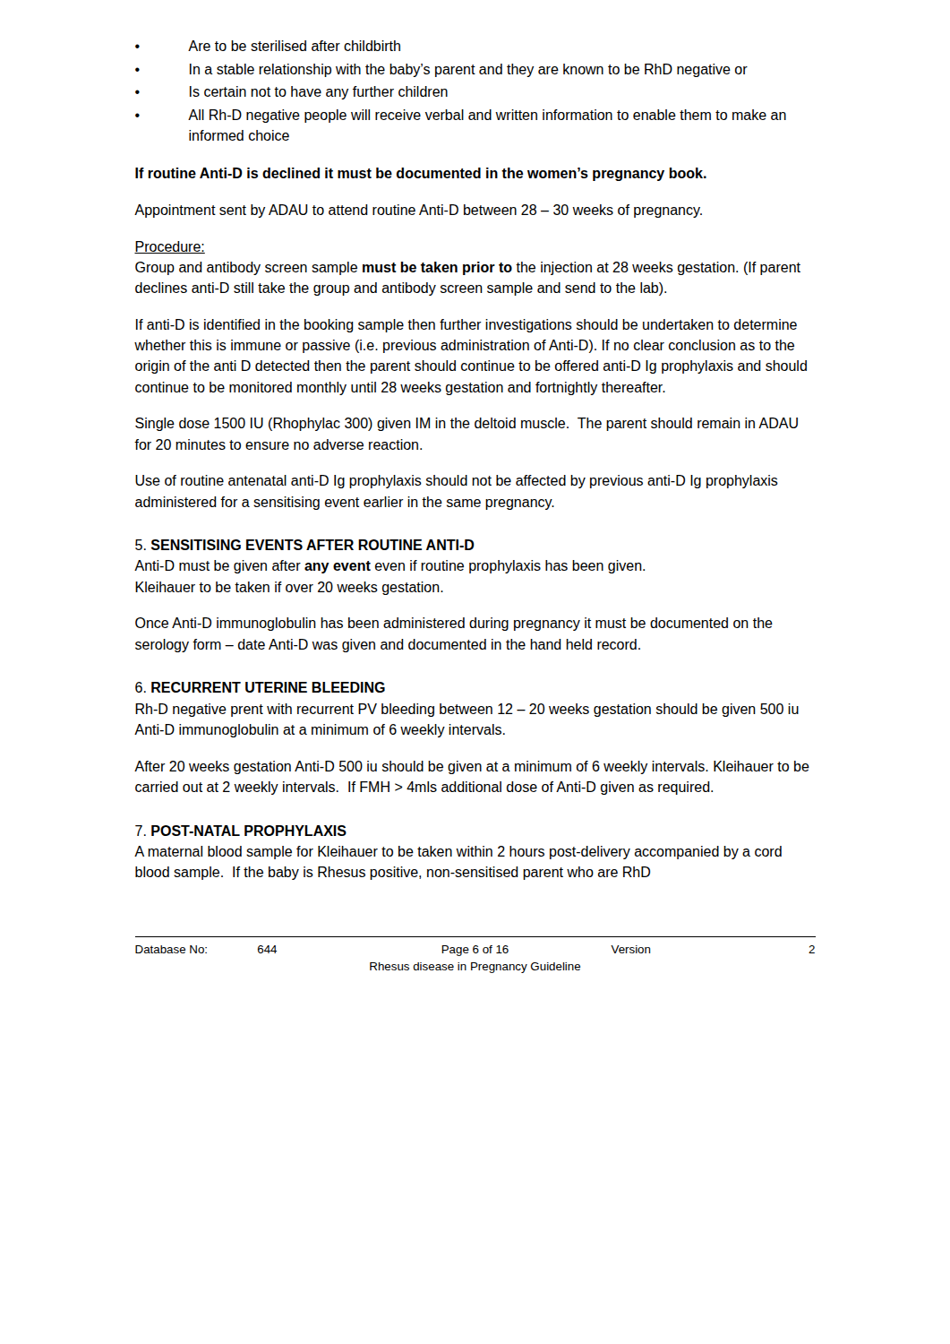Are to be sterilised after childbirth
In a stable relationship with the baby’s parent and they are known to be RhD negative or
Is certain not to have any further children
All Rh-D negative people will receive verbal and written information to enable them to make an informed choice
If routine Anti-D is declined it must be documented in the women’s pregnancy book.
Appointment sent by ADAU to attend routine Anti-D between 28 – 30 weeks of pregnancy.
Procedure:
Group and antibody screen sample must be taken prior to the injection at 28 weeks gestation. (If parent declines anti-D still take the group and antibody screen sample and send to the lab).
If anti-D is identified in the booking sample then further investigations should be undertaken to determine whether this is immune or passive (i.e. previous administration of Anti-D). If no clear conclusion as to the origin of the anti D detected then the parent should continue to be offered anti-D Ig prophylaxis and should continue to be monitored monthly until 28 weeks gestation and fortnightly thereafter.
Single dose 1500 IU (Rhophylac 300) given IM in the deltoid muscle. The parent should remain in ADAU for 20 minutes to ensure no adverse reaction.
Use of routine antenatal anti-D Ig prophylaxis should not be affected by previous anti-D Ig prophylaxis administered for a sensitising event earlier in the same pregnancy.
5. SENSITISING EVENTS AFTER ROUTINE ANTI-D
Anti-D must be given after any event even if routine prophylaxis has been given.
Kleihauer to be taken if over 20 weeks gestation.
Once Anti-D immunoglobulin has been administered during pregnancy it must be documented on the serology form – date Anti-D was given and documented in the hand held record.
6. RECURRENT UTERINE BLEEDING
Rh-D negative prent with recurrent PV bleeding between 12 – 20 weeks gestation should be given 500 iu Anti-D immunoglobulin at a minimum of 6 weekly intervals.
After 20 weeks gestation Anti-D 500 iu should be given at a minimum of 6 weekly intervals. Kleihauer to be carried out at 2 weekly intervals. If FMH > 4mls additional dose of Anti-D given as required.
7. POST-NATAL PROPHYLAXIS
A maternal blood sample for Kleihauer to be taken within 2 hours post-delivery accompanied by a cord blood sample. If the baby is Rhesus positive, non-sensitised parent who are RhD
| Database No: | 644 | Page 6 of 16 | Version | 2 |
| Rhesus disease in Pregnancy Guideline |